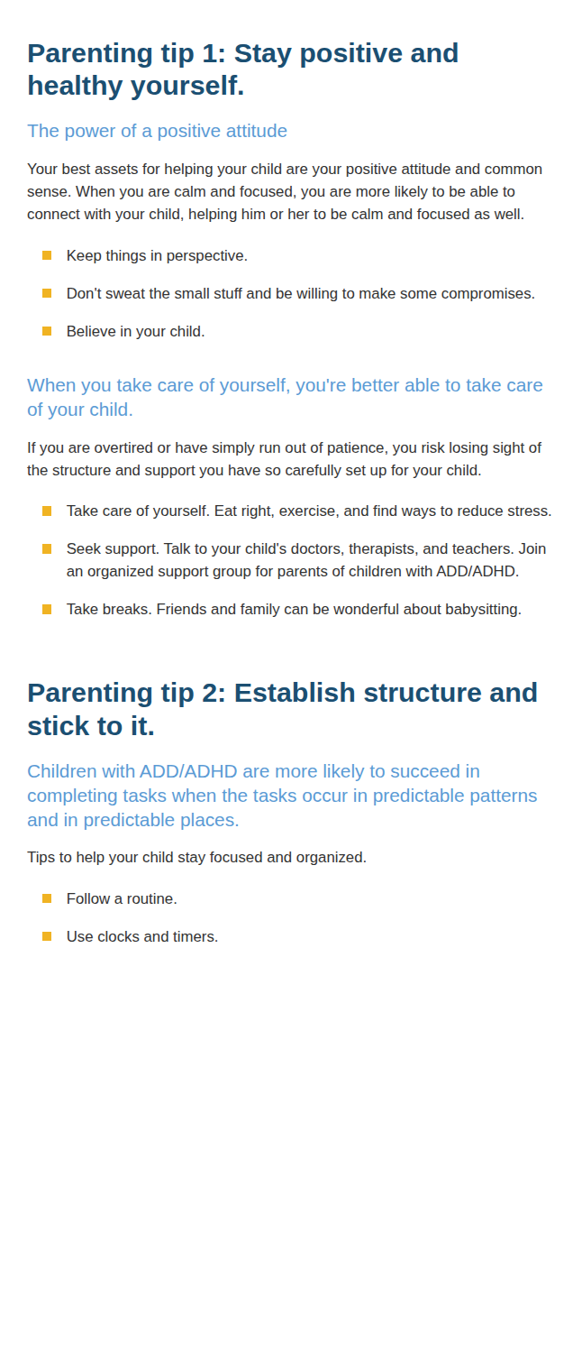Parenting tip 1: Stay positive and healthy yourself.
The power of a positive attitude
Your best assets for helping your child are your positive attitude and common sense. When you are calm and focused, you are more likely to be able to connect with your child, helping him or her to be calm and focused as well.
Keep things in perspective.
Don't sweat the small stuff and be willing to make some compromises.
Believe in your child.
When you take care of yourself, you're better able to take care of your child.
If you are overtired or have simply run out of patience, you risk losing sight of the structure and support you have so carefully set up for your child.
Take care of yourself. Eat right, exercise, and find ways to reduce stress.
Seek support. Talk to your child's doctors, therapists, and teachers. Join an organized support group for parents of children with ADD/ADHD.
Take breaks. Friends and family can be wonderful about babysitting.
Parenting tip 2: Establish structure and stick to it.
Children with ADD/ADHD are more likely to succeed in completing tasks when the tasks occur in predictable patterns and in predictable places.
Tips to help your child stay focused and organized.
Follow a routine.
Use clocks and timers.